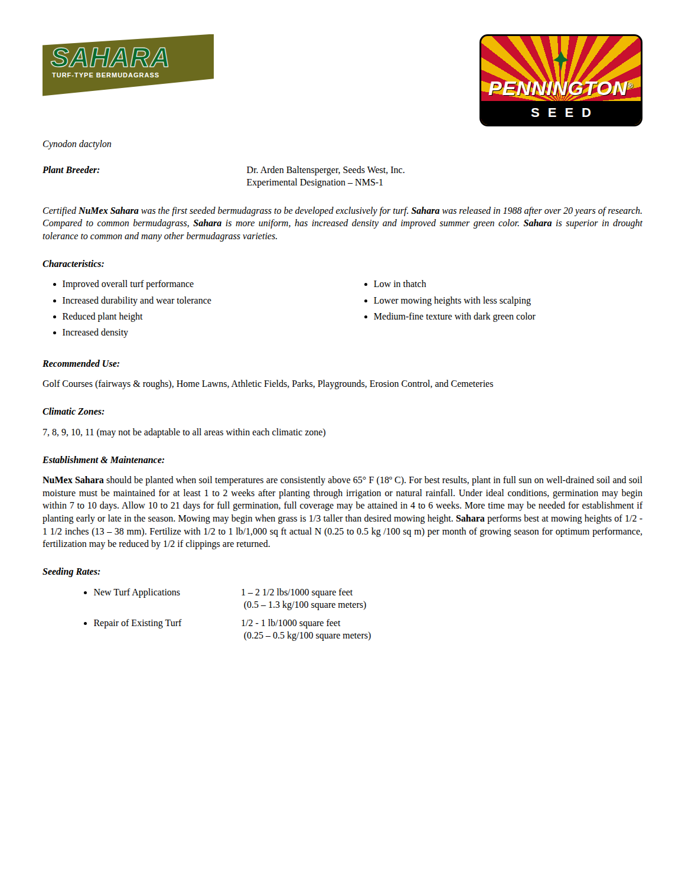SAHARA
TURF-TYPE BERMUDAGRASS
PENNINGTON®
SEED
Cynodon dactylon
Plant Breeder:
Dr. Arden Baltensperger, Seeds West, Inc.
Experimental Designation – NMS-1
Certified NuMex Sahara was the first seeded bermudagrass to be developed exclusively for turf. Sahara was released in 1988 after over 20 years of research. Compared to common bermudagrass, Sahara is more uniform, has increased density and improved summer green color. Sahara is superior in drought tolerance to common and many other bermudagrass varieties.
Characteristics:
Improved overall turf performance
Increased durability and wear tolerance
Reduced plant height
Increased density
Low in thatch
Lower mowing heights with less scalping
Medium-fine texture with dark green color
Recommended Use:
Golf Courses (fairways & roughs), Home Lawns, Athletic Fields, Parks, Playgrounds, Erosion Control, and Cemeteries
Climatic Zones:
7, 8, 9, 10, 11 (may not be adaptable to all areas within each climatic zone)
Establishment & Maintenance:
NuMex Sahara should be planted when soil temperatures are consistently above 65° F (18º C). For best results, plant in full sun on well-drained soil and soil moisture must be maintained for at least 1 to 2 weeks after planting through irrigation or natural rainfall. Under ideal conditions, germination may begin within 7 to 10 days. Allow 10 to 21 days for full germination, full coverage may be attained in 4 to 6 weeks. More time may be needed for establishment if planting early or late in the season. Mowing may begin when grass is 1/3 taller than desired mowing height. Sahara performs best at mowing heights of 1/2 - 1 1/2 inches (13 – 38 mm). Fertilize with 1/2 to 1 lb/1,000 sq ft actual N (0.25 to 0.5 kg /100 sq m) per month of growing season for optimum performance, fertilization may be reduced by 1/2 if clippings are returned.
Seeding Rates:
New Turf Applications 1 – 2 1/2 lbs/1000 square feet (0.5 – 1.3 kg/100 square meters)
Repair of Existing Turf 1/2 - 1 lb/1000 square feet (0.25 – 0.5 kg/100 square meters)